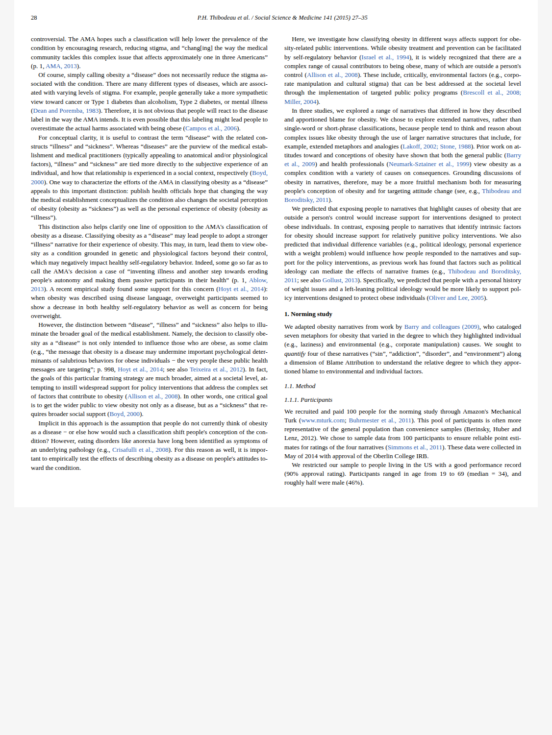28 P.H. Thibodeau et al. / Social Science & Medicine 141 (2015) 27–35
controversial. The AMA hopes such a classification will help lower the prevalence of the condition by encouraging research, reducing stigma, and “chang[ing] the way the medical community tackles this complex issue that affects approximately one in three Americans” (p. 1, AMA, 2013).
Of course, simply calling obesity a “disease” does not necessarily reduce the stigma associated with the condition. There are many different types of diseases, which are associated with varying levels of stigma. For example, people generally take a more sympathetic view toward cancer or Type 1 diabetes than alcoholism, Type 2 diabetes, or mental illness (Dean and Poremba, 1983). Therefore, it is not obvious that people will react to the disease label in the way the AMA intends. It is even possible that this labeling might lead people to overestimate the actual harms associated with being obese (Campos et al., 2006).
For conceptual clarity, it is useful to contrast the term “disease” with the related constructs “illness” and “sickness”. Whereas “diseases” are the purview of the medical establishment and medical practitioners (typically appealing to anatomical and/or physiological factors), “illness” and “sickness” are tied more directly to the subjective experience of an individual, and how that relationship is experienced in a social context, respectively (Boyd, 2000). One way to characterize the efforts of the AMA in classifying obesity as a “disease” appeals to this important distinction: publish health officials hope that changing the way the medical establishment conceptualizes the condition also changes the societal perception of obesity (obesity as “sickness”) as well as the personal experience of obesity (obesity as “illness”).
This distinction also helps clarify one line of opposition to the AMA's classification of obesity as a disease. Classifying obesity as a “disease” may lead people to adopt a stronger “illness” narrative for their experience of obesity. This may, in turn, lead them to view obesity as a condition grounded in genetic and physiological factors beyond their control, which may negatively impact healthy self-regulatory behavior. Indeed, some go so far as to call the AMA's decision a case of “inventing illness and another step towards eroding people's autonomy and making them passive participants in their health” (p. 1, Ablow, 2013). A recent empirical study found some support for this concern (Hoyt et al., 2014): when obesity was described using disease language, overweight participants seemed to show a decrease in both healthy self-regulatory behavior as well as concern for being overweight.
However, the distinction between “disease”, “illness” and “sickness” also helps to illuminate the broader goal of the medical establishment. Namely, the decision to classify obesity as a “disease” is not only intended to influence those who are obese, as some claim (e.g., “the message that obesity is a disease may undermine important psychological determinants of salubrious behaviors for obese individuals − the very people these public health messages are targeting”; p. 998, Hoyt et al., 2014; see also Teixeira et al., 2012). In fact, the goals of this particular framing strategy are much broader, aimed at a societal level, attempting to instill widespread support for policy interventions that address the complex set of factors that contribute to obesity (Allison et al., 2008). In other words, one critical goal is to get the wider public to view obesity not only as a disease, but as a “sickness” that requires broader social support (Boyd, 2000).
Implicit in this approach is the assumption that people do not currently think of obesity as a disease − or else how would such a classification shift people's conception of the condition? However, eating disorders like anorexia have long been identified as symptoms of an underlying pathology (e.g., Crisafulli et al., 2008). For this reason as well, it is important to empirically test the effects of describing obesity as a disease on people's attitudes toward the condition.
Here, we investigate how classifying obesity in different ways affects support for obesity-related public interventions. While obesity treatment and prevention can be facilitated by self-regulatory behavior (Israel et al., 1994), it is widely recognized that there are a complex range of causal contributors to being obese, many of which are outside a person's control (Allison et al., 2008). These include, critically, environmental factors (e.g., corporate manipulation and cultural stigma) that can be best addressed at the societal level through the implementation of targeted public policy programs (Brescoll et al., 2008; Miller, 2004).
In three studies, we explored a range of narratives that differed in how they described and apportioned blame for obesity. We chose to explore extended narratives, rather than single-word or short-phrase classifications, because people tend to think and reason about complex issues like obesity through the use of larger narrative structures that include, for example, extended metaphors and analogies (Lakoff, 2002; Stone, 1988). Prior work on attitudes toward and conceptions of obesity have shown that both the general public (Barry et al., 2009) and health professionals (Neumark-Sztainer et al., 1999) view obesity as a complex condition with a variety of causes on consequences. Grounding discussions of obesity in narratives, therefore, may be a more fruitful mechanism both for measuring people's conception of obesity and for targeting attitude change (see, e.g., Thibodeau and Boroditsky, 2011).
We predicted that exposing people to narratives that highlight causes of obesity that are outside a person's control would increase support for interventions designed to protect obese individuals. In contrast, exposing people to narratives that identify intrinsic factors for obesity should increase support for relatively punitive policy interventions. We also predicted that individual difference variables (e.g., political ideology, personal experience with a weight problem) would influence how people responded to the narratives and support for the policy interventions, as previous work has found that factors such as political ideology can mediate the effects of narrative frames (e.g., Thibodeau and Boroditsky, 2011; see also Gollust, 2013). Specifically, we predicted that people with a personal history of weight issues and a left-leaning political ideology would be more likely to support policy interventions designed to protect obese individuals (Oliver and Lee, 2005).
1. Norming study
We adapted obesity narratives from work by Barry and colleagues (2009), who cataloged seven metaphors for obesity that varied in the degree to which they highlighted individual (e.g., laziness) and environmental (e.g., corporate manipulation) causes. We sought to quantify four of these narratives (“sin”, “addiction”, “disorder”, and “environment”) along a dimension of Blame Attribution to understand the relative degree to which they apportioned blame to environmental and individual factors.
1.1. Method
1.1.1. Participants
We recruited and paid 100 people for the norming study through Amazon's Mechanical Turk (www.mturk.com; Buhrmester et al., 2011). This pool of participants is often more representative of the general population than convenience samples (Berinsky, Huber and Lenz, 2012). We chose to sample data from 100 participants to ensure reliable point estimates for ratings of the four narratives (Simmons et al., 2011). These data were collected in May of 2014 with approval of the Oberlin College IRB.
We restricted our sample to people living in the US with a good performance record (90% approval rating). Participants ranged in age from 19 to 69 (median = 34), and roughly half were male (46%).